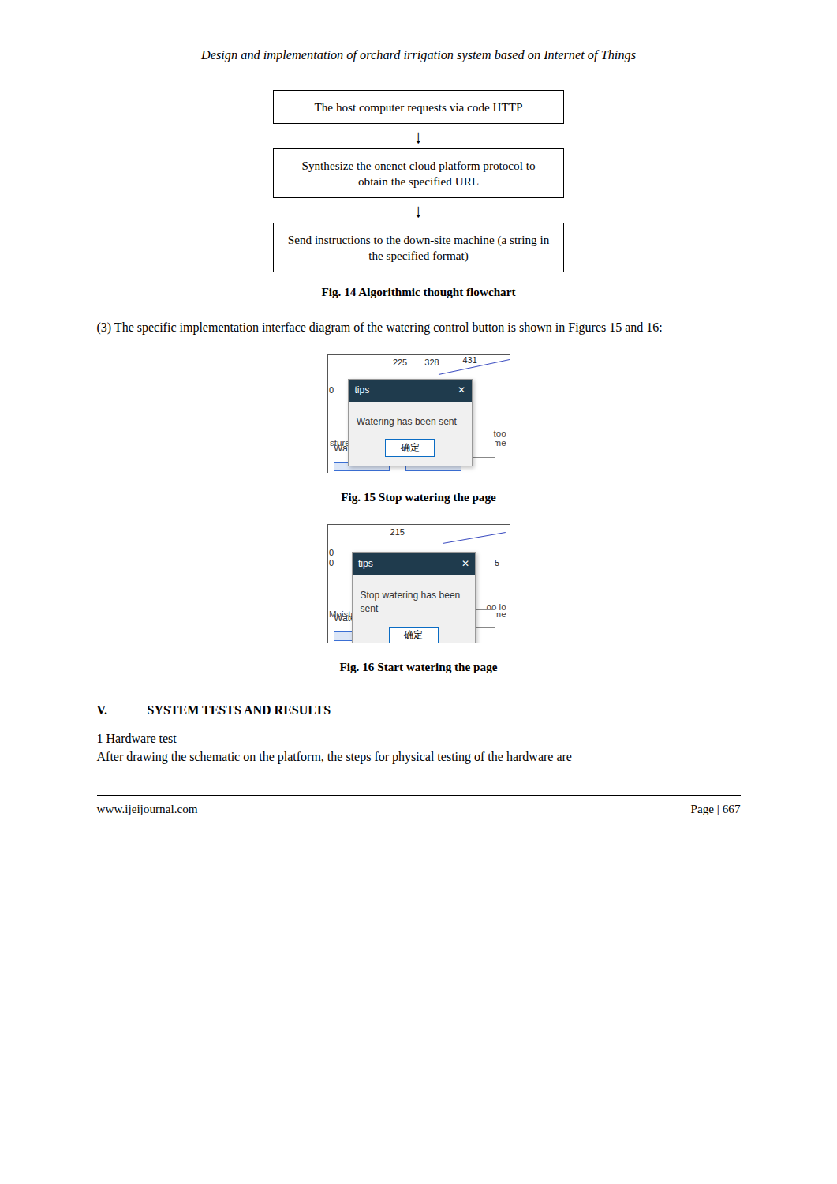Design and implementation of orchard irrigation system based on Internet of Things
The host computer requests via code HTTP
↓
Synthesize the onenet cloud platform protocol to obtain the specified URL
↓
Send instructions to the down-site machine (a string in the specified format)
Fig. 14 Algorithmic thought flowchart
(3) The specific implementation interface diagram of the watering control button is shown in Figures 15 and 16:
225 328 431 0
tips✕
Watering has been sent
确定
too time sture
Watering Status: Stop watering
Fig. 15 Stop watering the page
215 0 0 5
tips✕
Stop watering has been sent
确定
oo lo me Moistu
Watering Status: Stop watering
Fig. 16 Start watering the page
V. SYSTEM TESTS AND RESULTS
1 Hardware test
After drawing the schematic on the platform, the steps for physical testing of the hardware are
www.ijeijournal.com Page | 667